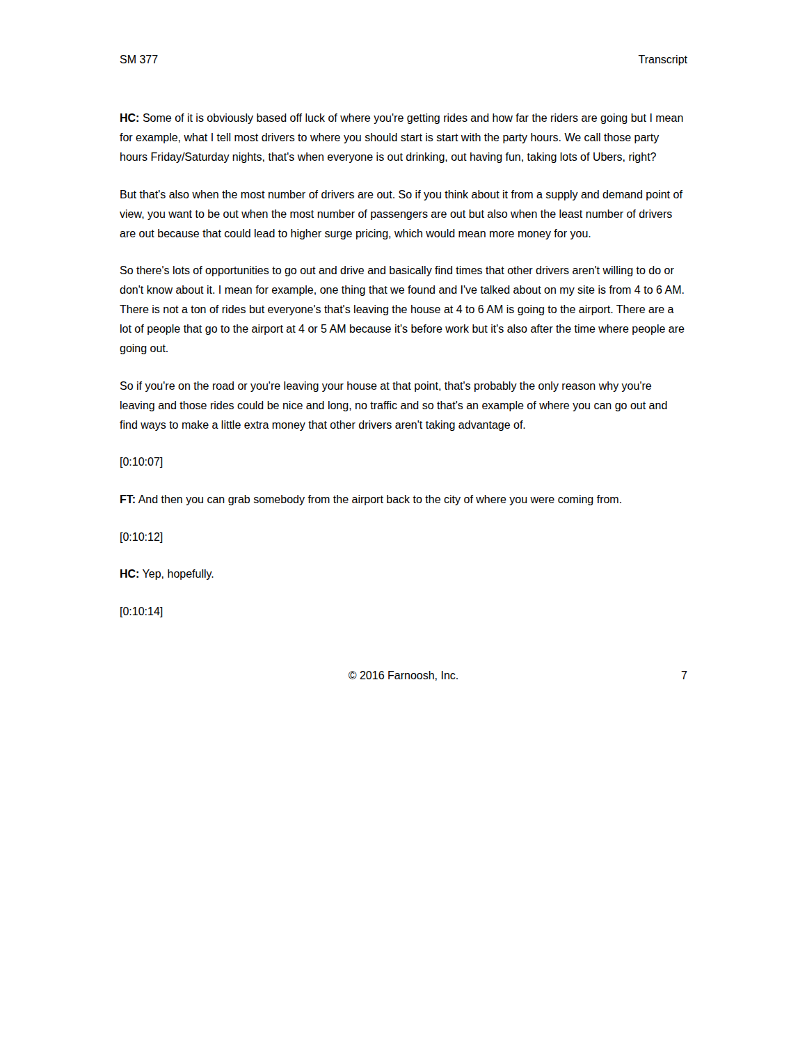SM 377 Transcript
HC: Some of it is obviously based off luck of where you're getting rides and how far the riders are going but I mean for example, what I tell most drivers to where you should start is start with the party hours. We call those party hours Friday/Saturday nights, that's when everyone is out drinking, out having fun, taking lots of Ubers, right?
But that's also when the most number of drivers are out. So if you think about it from a supply and demand point of view, you want to be out when the most number of passengers are out but also when the least number of drivers are out because that could lead to higher surge pricing, which would mean more money for you.
So there's lots of opportunities to go out and drive and basically find times that other drivers aren't willing to do or don't know about it. I mean for example, one thing that we found and I've talked about on my site is from 4 to 6 AM. There is not a ton of rides but everyone's that's leaving the house at 4 to 6 AM is going to the airport. There are a lot of people that go to the airport at 4 or 5 AM because it's before work but it's also after the time where people are going out.
So if you're on the road or you're leaving your house at that point, that's probably the only reason why you're leaving and those rides could be nice and long, no traffic and so that's an example of where you can go out and find ways to make a little extra money that other drivers aren't taking advantage of.
[0:10:07]
FT: And then you can grab somebody from the airport back to the city of where you were coming from.
[0:10:12]
HC: Yep, hopefully.
[0:10:14]
© 2016 Farnoosh, Inc. 7